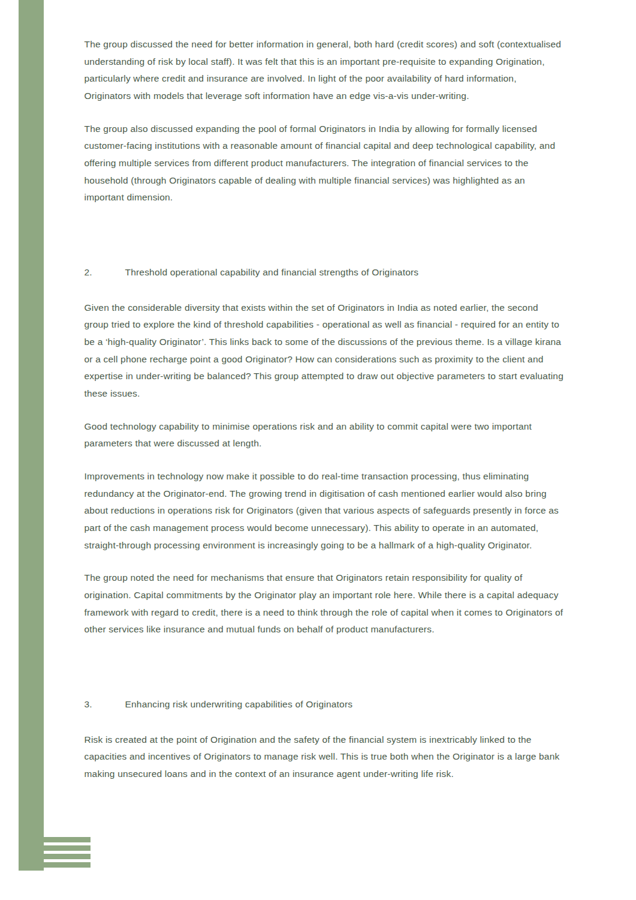The group discussed the need for better information in general, both hard (credit scores) and soft (contextualised understanding of risk by local staff). It was felt that this is an important pre-requisite to expanding Origination, particularly where credit and insurance are involved. In light of the poor availability of hard information, Originators with models that leverage soft information have an edge vis-a-vis under-writing.
The group also discussed expanding the pool of formal Originators in India by allowing for formally licensed customer-facing institutions with a reasonable amount of financial capital and deep technological capability, and offering multiple services from different product manufacturers. The integration of financial services to the household (through Originators capable of dealing with multiple financial services) was highlighted as an important dimension.
2. Threshold operational capability and financial strengths of Originators
Given the considerable diversity that exists within the set of Originators in India as noted earlier, the second group tried to explore the kind of threshold capabilities - operational as well as financial - required for an entity to be a ‘high-quality Originator’. This links back to some of the discussions of the previous theme. Is a village kirana or a cell phone recharge point a good Originator? How can considerations such as proximity to the client and expertise in under-writing be balanced? This group attempted to draw out objective parameters to start evaluating these issues.
Good technology capability to minimise operations risk and an ability to commit capital were two important parameters that were discussed at length.
Improvements in technology now make it possible to do real-time transaction processing, thus eliminating redundancy at the Originator-end. The growing trend in digitisation of cash mentioned earlier would also bring about reductions in operations risk for Originators (given that various aspects of safeguards presently in force as part of the cash management process would become unnecessary). This ability to operate in an automated, straight-through processing environment is increasingly going to be a hallmark of a high-quality Originator.
The group noted the need for mechanisms that ensure that Originators retain responsibility for quality of origination. Capital commitments by the Originator play an important role here. While there is a capital adequacy framework with regard to credit, there is a need to think through the role of capital when it comes to Originators of other services like insurance and mutual funds on behalf of product manufacturers.
3. Enhancing risk underwriting capabilities of Originators
Risk is created at the point of Origination and the safety of the financial system is inextricably linked to the capacities and incentives of Originators to manage risk well. This is true both when the Originator is a large bank making unsecured loans and in the context of an insurance agent under-writing life risk.